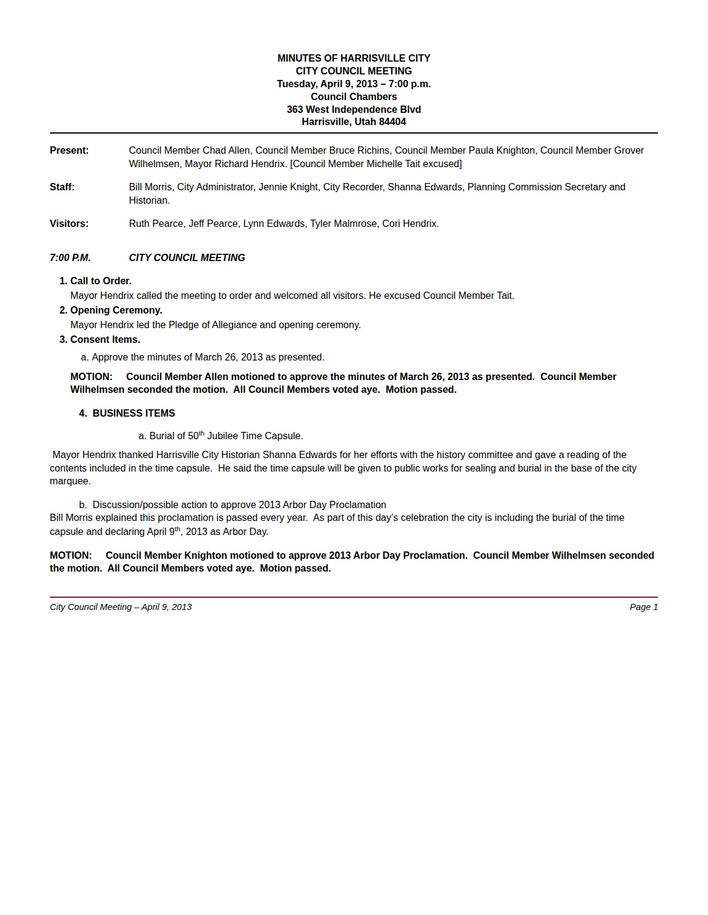MINUTES OF HARRISVILLE CITY CITY COUNCIL MEETING Tuesday, April 9, 2013 – 7:00 p.m. Council Chambers 363 West Independence Blvd Harrisville, Utah 84404
| Present: | Council Member Chad Allen, Council Member Bruce Richins, Council Member Paula Knighton, Council Member Grover Wilhelmsen, Mayor Richard Hendrix. [Council Member Michelle Tait excused] |
| Staff: | Bill Morris, City Administrator, Jennie Knight, City Recorder, Shanna Edwards, Planning Commission Secretary and Historian. |
| Visitors: | Ruth Pearce, Jeff Pearce, Lynn Edwards, Tyler Malmrose, Cori Hendrix. |
7:00 P.M. CITY COUNCIL MEETING
Call to Order. Mayor Hendrix called the meeting to order and welcomed all visitors. He excused Council Member Tait.
Opening Ceremony. Mayor Hendrix led the Pledge of Allegiance and opening ceremony.
Consent Items.
Approve the minutes of March 26, 2013 as presented.
MOTION: Council Member Allen motioned to approve the minutes of March 26, 2013 as presented. Council Member Wilhelmsen seconded the motion. All Council Members voted aye. Motion passed.
4. BUSINESS ITEMS
Burial of 50th Jubilee Time Capsule.
Mayor Hendrix thanked Harrisville City Historian Shanna Edwards for her efforts with the history committee and gave a reading of the contents included in the time capsule. He said the time capsule will be given to public works for sealing and burial in the base of the city marquee.
b. Discussion/possible action to approve 2013 Arbor Day Proclamation
Bill Morris explained this proclamation is passed every year. As part of this day’s celebration the city is including the burial of the time capsule and declaring April 9th, 2013 as Arbor Day.
MOTION: Council Member Knighton motioned to approve 2013 Arbor Day Proclamation. Council Member Wilhelmsen seconded the motion. All Council Members voted aye. Motion passed.
City Council Meeting – April 9, 2013 Page 1